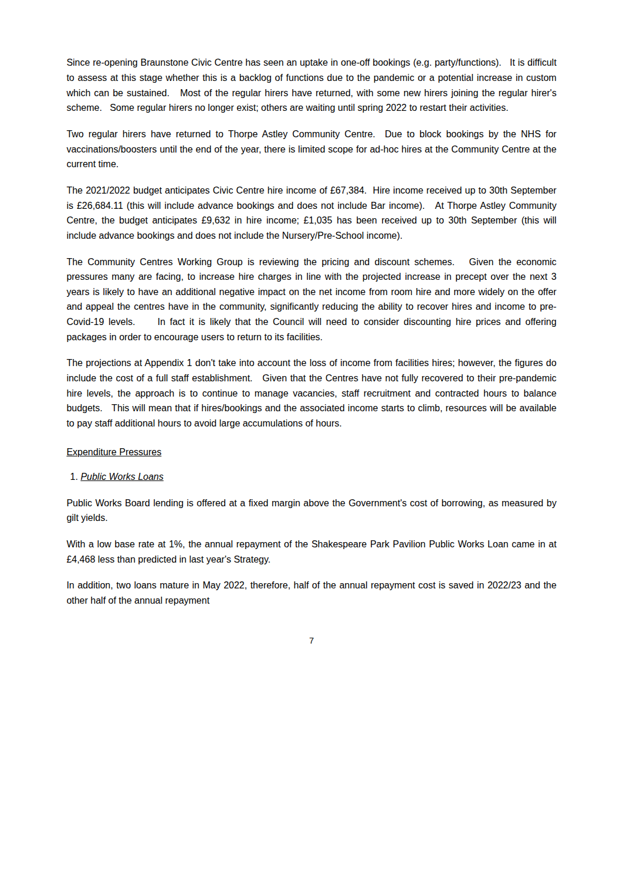Since re-opening Braunstone Civic Centre has seen an uptake in one-off bookings (e.g. party/functions). It is difficult to assess at this stage whether this is a backlog of functions due to the pandemic or a potential increase in custom which can be sustained. Most of the regular hirers have returned, with some new hirers joining the regular hirer's scheme. Some regular hirers no longer exist; others are waiting until spring 2022 to restart their activities.
Two regular hirers have returned to Thorpe Astley Community Centre. Due to block bookings by the NHS for vaccinations/boosters until the end of the year, there is limited scope for ad-hoc hires at the Community Centre at the current time.
The 2021/2022 budget anticipates Civic Centre hire income of £67,384. Hire income received up to 30th September is £26,684.11 (this will include advance bookings and does not include Bar income). At Thorpe Astley Community Centre, the budget anticipates £9,632 in hire income; £1,035 has been received up to 30th September (this will include advance bookings and does not include the Nursery/Pre-School income).
The Community Centres Working Group is reviewing the pricing and discount schemes. Given the economic pressures many are facing, to increase hire charges in line with the projected increase in precept over the next 3 years is likely to have an additional negative impact on the net income from room hire and more widely on the offer and appeal the centres have in the community, significantly reducing the ability to recover hires and income to pre-Covid-19 levels. In fact it is likely that the Council will need to consider discounting hire prices and offering packages in order to encourage users to return to its facilities.
The projections at Appendix 1 don't take into account the loss of income from facilities hires; however, the figures do include the cost of a full staff establishment. Given that the Centres have not fully recovered to their pre-pandemic hire levels, the approach is to continue to manage vacancies, staff recruitment and contracted hours to balance budgets. This will mean that if hires/bookings and the associated income starts to climb, resources will be available to pay staff additional hours to avoid large accumulations of hours.
Expenditure Pressures
Public Works Loans
Public Works Board lending is offered at a fixed margin above the Government's cost of borrowing, as measured by gilt yields.
With a low base rate at 1%, the annual repayment of the Shakespeare Park Pavilion Public Works Loan came in at £4,468 less than predicted in last year's Strategy.
In addition, two loans mature in May 2022, therefore, half of the annual repayment cost is saved in 2022/23 and the other half of the annual repayment
7